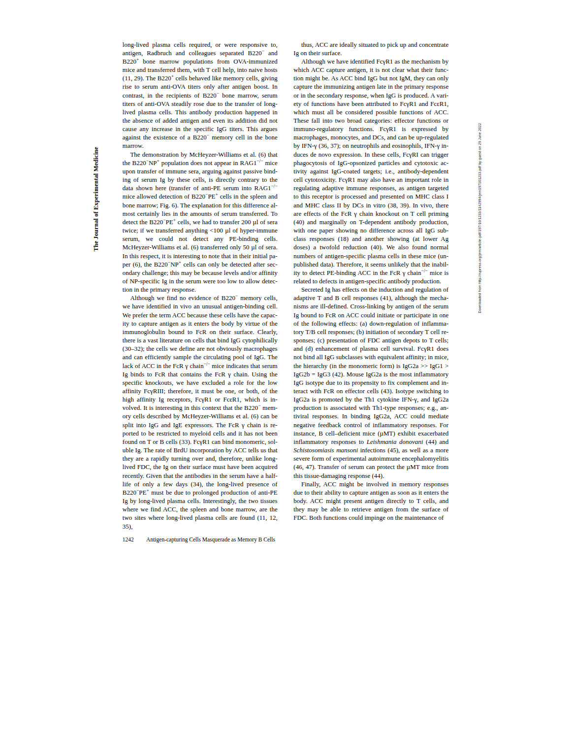The Journal of Experimental Medicine
Downloaded from http://rupress.org/jem/article-pdf/197/10/1233/1142994/jem197101233.pdf by guest on 29 June 2022
long-lived plasma cells required, or were responsive to, antigen, Radbruch and colleagues separated B220− and B220+ bone marrow populations from OVA-immunized mice and transferred them, with T cell help, into naive hosts (11, 29). The B220+ cells behaved like memory cells, giving rise to serum anti-OVA titers only after antigen boost. In contrast, in the recipients of B220− bone marrow, serum titers of anti-OVA steadily rose due to the transfer of long-lived plasma cells. This antibody production happened in the absence of added antigen and even its addition did not cause any increase in the specific IgG titers. This argues against the existence of a B220− memory cell in the bone marrow.
The demonstration by McHeyzer-Williams et al. (6) that the B220−NP+ population does not appear in RAG1−/− mice upon transfer of immune sera, arguing against passive binding of serum Ig by these cells, is directly contrary to the data shown here (transfer of anti-PE serum into RAG1−/− mice allowed detection of B220−PE+ cells in the spleen and bone marrow; Fig. 6). The explanation for this difference almost certainly lies in the amounts of serum transferred. To detect the B220−PE+ cells, we had to transfer 200 µl of sera twice; if we transferred anything <100 µl of hyper-immune serum, we could not detect any PE-binding cells. McHeyzer-Williams et al. (6) transferred only 50 µl of sera. In this respect, it is interesting to note that in their initial paper (6), the B220−NP+ cells can only be detected after secondary challenge; this may be because levels and/or affinity of NP-specific Ig in the serum were too low to allow detection in the primary response.
Although we find no evidence of B220− memory cells, we have identified in vivo an unusual antigen-binding cell. We prefer the term ACC because these cells have the capacity to capture antigen as it enters the body by virtue of the immunoglobulin bound to FcR on their surface. Clearly, there is a vast literature on cells that bind IgG cytophilically (30–32); the cells we define are not obviously macrophages and can efficiently sample the circulating pool of IgG. The lack of ACC in the FcR γ chain−/− mice indicates that serum Ig binds to FcR that contains the FcR γ chain. Using the specific knockouts, we have excluded a role for the low affinity FcγRIII; therefore, it must be one, or both, of the high affinity Ig receptors, FcγR1 or FcεR1, which is involved. It is interesting in this context that the B220− memory cells described by McHeyzer-Williams et al. (6) can be split into IgG and IgE expressors. The FcR γ chain is reported to be restricted to myeloid cells and it has not been found on T or B cells (33). FcγR1 can bind monomeric, soluble Ig. The rate of BrdU incorporation by ACC tells us that they are a rapidly turning over and, therefore, unlike long-lived FDC, the Ig on their surface must have been acquired recently. Given that the antibodies in the serum have a half-life of only a few days (34), the long-lived presence of B220−PE+ must be due to prolonged production of anti-PE Ig by long-lived plasma cells. Interestingly, the two tissues where we find ACC, the spleen and bone marrow, are the two sites where long-lived plasma cells are found (11, 12, 35),
thus, ACC are ideally situated to pick up and concentrate Ig on their surface.
Although we have identified FcγR1 as the mechanism by which ACC capture antigen, it is not clear what their function might be. As ACC bind IgG but not IgM, they can only capture the immunizing antigen late in the primary response or in the secondary response, when IgG is produced. A variety of functions have been attributed to FcγR1 and FcεR1, which must all be considered possible functions of ACC. These fall into two broad categories: effector functions or immuno-regulatory functions. FcγR1 is expressed by macrophages, monocytes, and DCs, and can be up-regulated by IFN-γ (36, 37); on neutrophils and eosinophils, IFN-γ induces de novo expression. In these cells, FcγRI can trigger phagocytosis of IgG-opsonized particles and cytotoxic activity against IgG-coated targets; i.e., antibody-dependent cell cytotoxicity. FcγR1 may also have an important role in regulating adaptive immune responses, as antigen targeted to this receptor is processed and presented on MHC class I and MHC class II by DCs in vitro (38, 39). In vivo, there are effects of the FcR γ chain knockout on T cell priming (40) and marginally on T-dependent antibody production, with one paper showing no difference across all IgG subclass responses (18) and another showing (at lower Ag doses) a twofold reduction (40). We also found normal numbers of antigen-specific plasma cells in these mice (unpublished data). Therefore, it seems unlikely that the inability to detect PE-binding ACC in the FcR γ chain−/− mice is related to defects in antigen-specific antibody production.
Secreted Ig has effects on the induction and regulation of adaptive T and B cell responses (41), although the mechanisms are ill-defined. Cross-linking by antigen of the serum Ig bound to FcR on ACC could initiate or participate in one of the following effects: (a) down-regulation of inflammatory T/B cell responses; (b) initiation of secondary T cell responses; (c) presentation of FDC antigen depots to T cells; and (d) enhancement of plasma cell survival. FcγR1 does not bind all IgG subclasses with equivalent affinity; in mice, the hierarchy (in the monomeric form) is IgG2a >> IgG1 > IgG2b = IgG3 (42). Mouse IgG2a is the most inflammatory IgG isotype due to its propensity to fix complement and interact with FcR on effector cells (43). Isotype switching to IgG2a is promoted by the Th1 cytokine IFN-γ, and IgG2a production is associated with Th1-type responses; e.g., antiviral responses. In binding IgG2a, ACC could mediate negative feedback control of inflammatory responses. For instance, B cell–deficient mice (µMT) exhibit exacerbated inflammatory responses to Leishmania donovani (44) and Schistosomiasis mansoni infections (45), as well as a more severe form of experimental autoimmune encephalomyelitis (46, 47). Transfer of serum can protect the µMT mice from this tissue-damaging response (44).
Finally, ACC might be involved in memory responses due to their ability to capture antigen as soon as it enters the body. ACC might present antigen directly to T cells, and they may be able to retrieve antigen from the surface of FDC. Both functions could impinge on the maintenance of
1242 Antigen-capturing Cells Masquerade as Memory B Cells